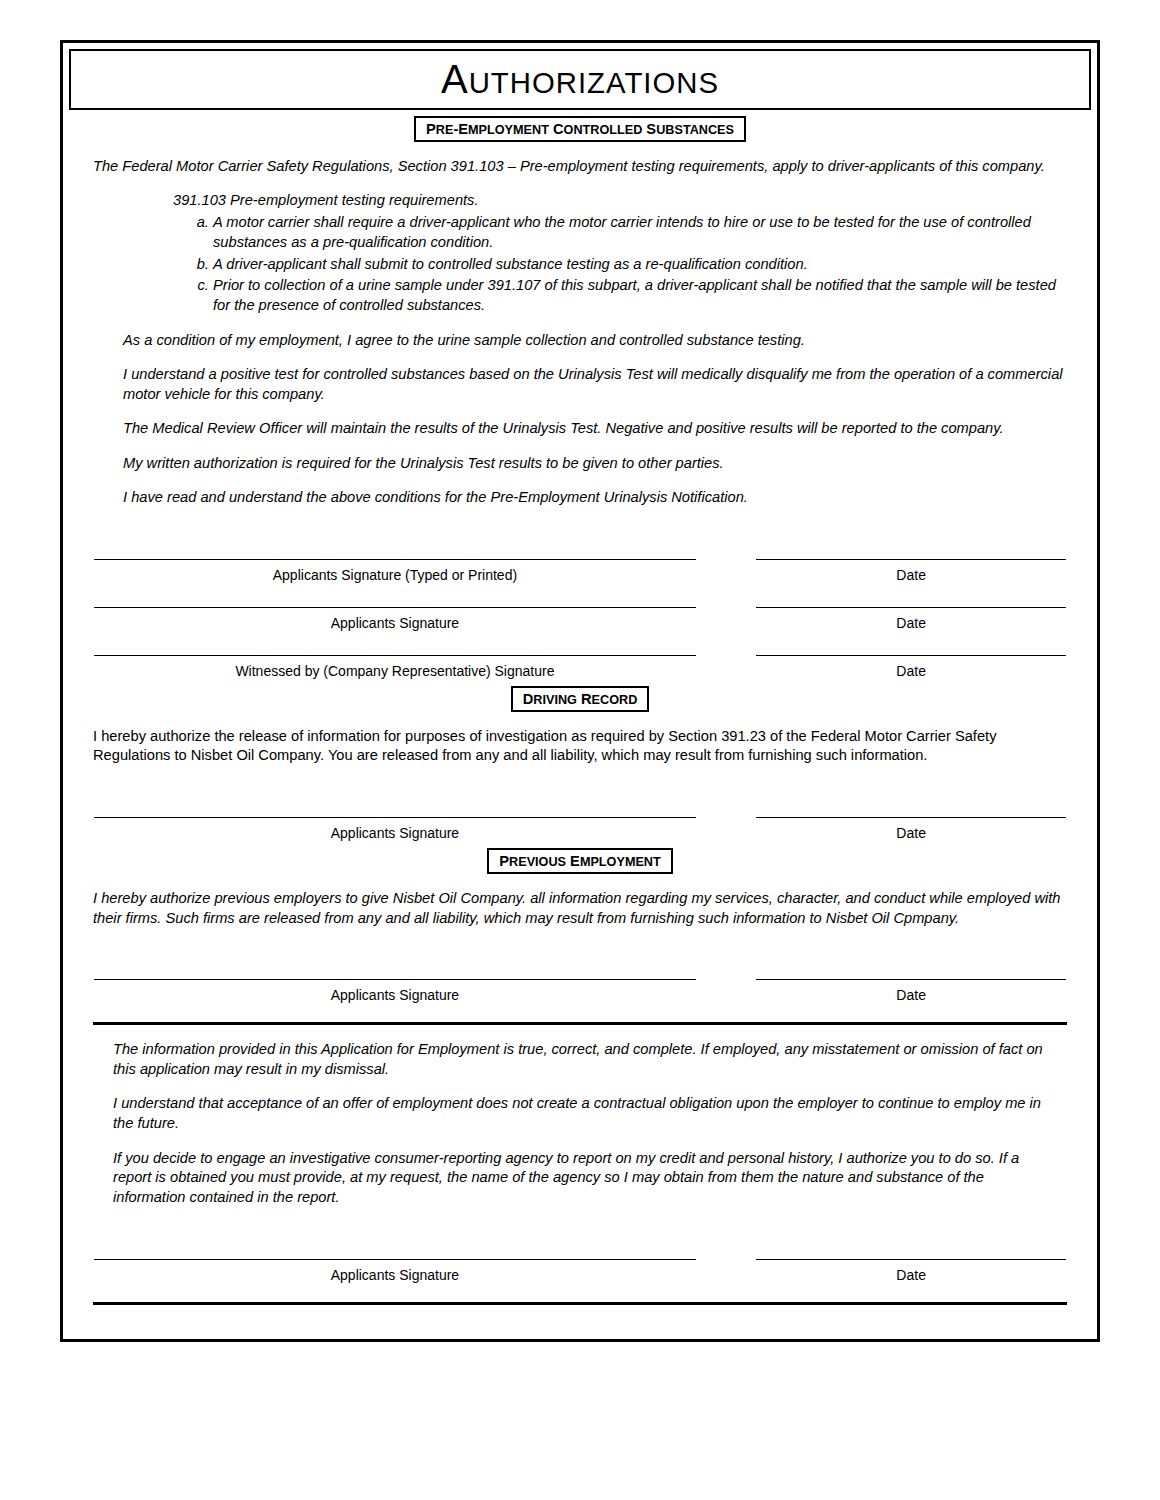AUTHORIZATIONS
PRE-EMPLOYMENT CONTROLLED SUBSTANCES
The Federal Motor Carrier Safety Regulations, Section 391.103 – Pre-employment testing requirements, apply to driver-applicants of this company.
391.103 Pre-employment testing requirements.
A motor carrier shall require a driver-applicant who the motor carrier intends to hire or use to be tested for the use of controlled substances as a pre-qualification condition.
A driver-applicant shall submit to controlled substance testing as a re-qualification condition.
Prior to collection of a urine sample under 391.107 of this subpart, a driver-applicant shall be notified that the sample will be tested for the presence of controlled substances.
As a condition of my employment, I agree to the urine sample collection and controlled substance testing.
I understand a positive test for controlled substances based on the Urinalysis Test will medically disqualify me from the operation of a commercial motor vehicle for this company.
The Medical Review Officer will maintain the results of the Urinalysis Test. Negative and positive results will be reported to the company.
My written authorization is required for the Urinalysis Test results to be given to other parties.
I have read and understand the above conditions for the Pre-Employment Urinalysis Notification.
| Applicants Signature (Typed or Printed) | | Date |
| Applicants Signature | | Date |
| Witnessed by (Company Representative) Signature | | Date |
DRIVING RECORD
I hereby authorize the release of information for purposes of investigation as required by Section 391.23 of the Federal Motor Carrier Safety Regulations to Nisbet Oil Company. You are released from any and all liability, which may result from furnishing such information.
| Applicants Signature | | Date |
PREVIOUS EMPLOYMENT
I hereby authorize previous employers to give Nisbet Oil Company. all information regarding my services, character, and conduct while employed with their firms. Such firms are released from any and all liability, which may result from furnishing such information to Nisbet Oil Cpmpany.
| Applicants Signature | | Date |
The information provided in this Application for Employment is true, correct, and complete. If employed, any misstatement or omission of fact on this application may result in my dismissal.
I understand that acceptance of an offer of employment does not create a contractual obligation upon the employer to continue to employ me in the future.
If you decide to engage an investigative consumer-reporting agency to report on my credit and personal history, I authorize you to do so. If a report is obtained you must provide, at my request, the name of the agency so I may obtain from them the nature and substance of the information contained in the report.
| Applicants Signature | | Date |